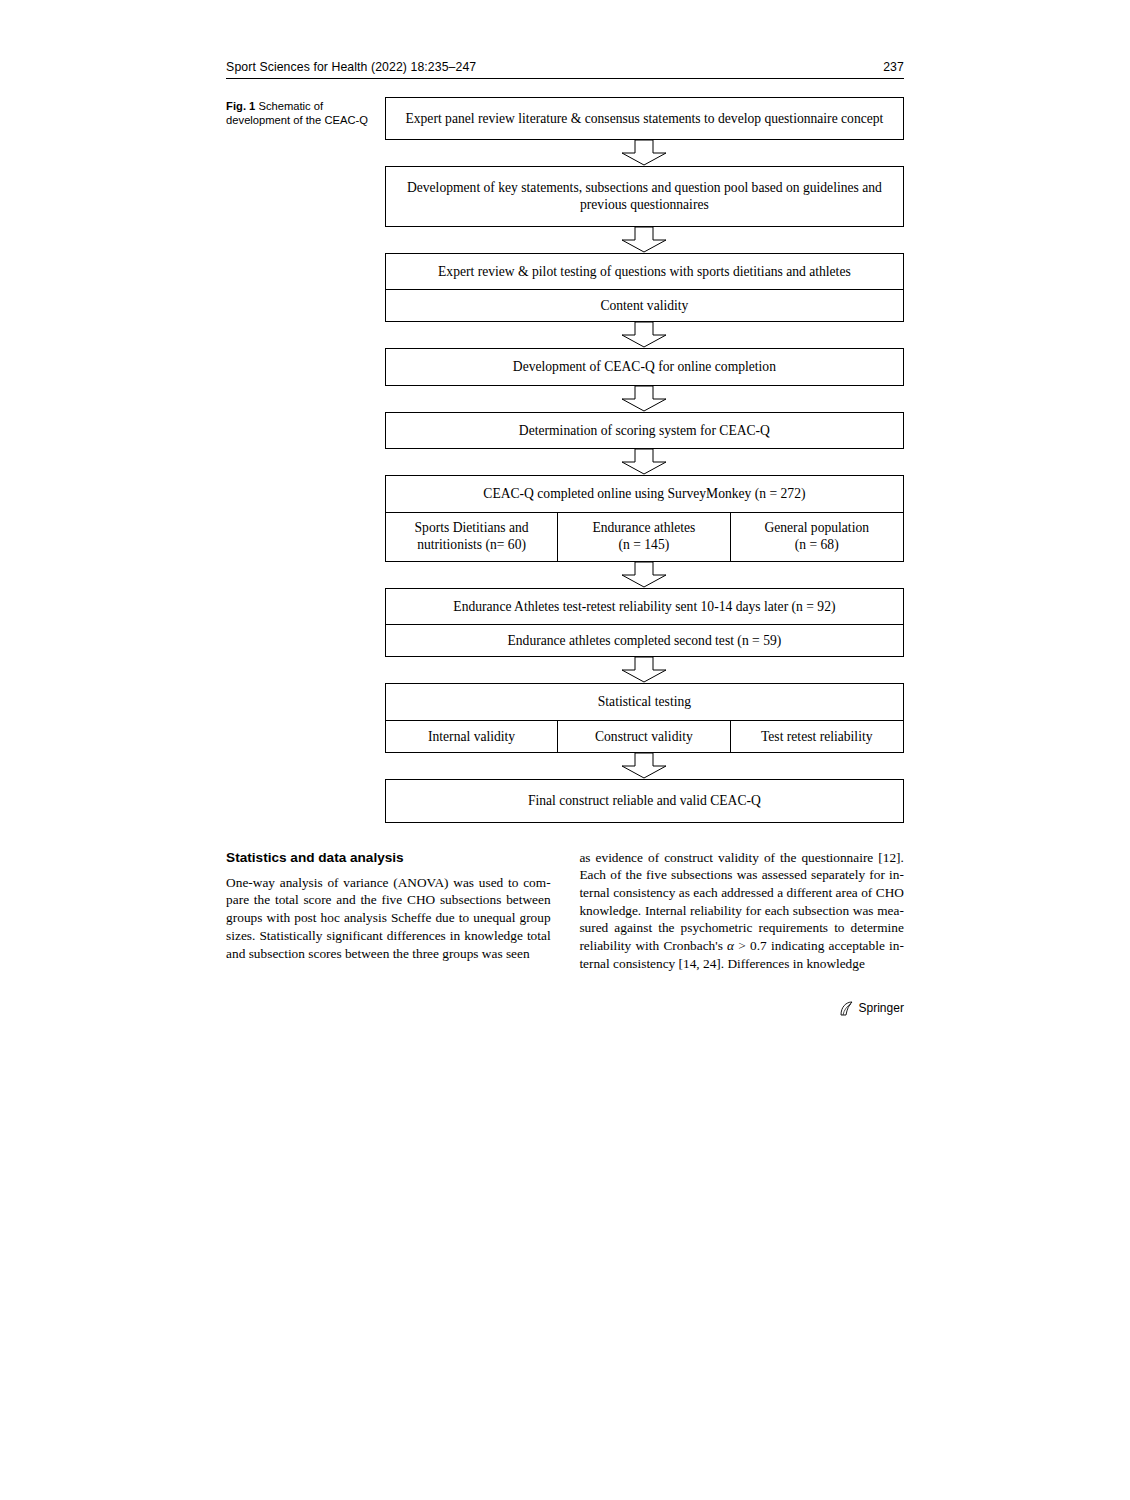Sport Sciences for Health (2022) 18:235–247
237
Fig. 1 Schematic of development of the CEAC-Q
Expert panel review literature & consensus statements to develop questionnaire concept
Development of key statements, subsections and question pool based on guidelines and previous questionnaires
Expert review & pilot testing of questions with sports dietitians and athletes
Content validity
Development of CEAC-Q for online completion
Determination of scoring system for CEAC-Q
CEAC-Q completed online using SurveyMonkey (n = 272)
Sports Dietitians and nutritionists (n= 60)
Endurance athletes
(n = 145)
General population
(n = 68)
Endurance Athletes test-retest reliability sent 10-14 days later (n = 92)
Endurance athletes completed second test (n = 59)
Statistical testing
Internal validity
Construct validity
Test retest reliability
Final construct reliable and valid CEAC-Q
Statistics and data analysis
One-way analysis of variance (ANOVA) was used to compare the total score and the five CHO subsections between groups with post hoc analysis Scheffe due to unequal group sizes. Statistically significant differences in knowledge total and subsection scores between the three groups was seen
as evidence of construct validity of the questionnaire [12]. Each of the five subsections was assessed separately for internal consistency as each addressed a different area of CHO knowledge. Internal reliability for each subsection was measured against the psychometric requirements to determine reliability with Cronbach's α > 0.7 indicating acceptable internal consistency [14, 24]. Differences in knowledge
Springer